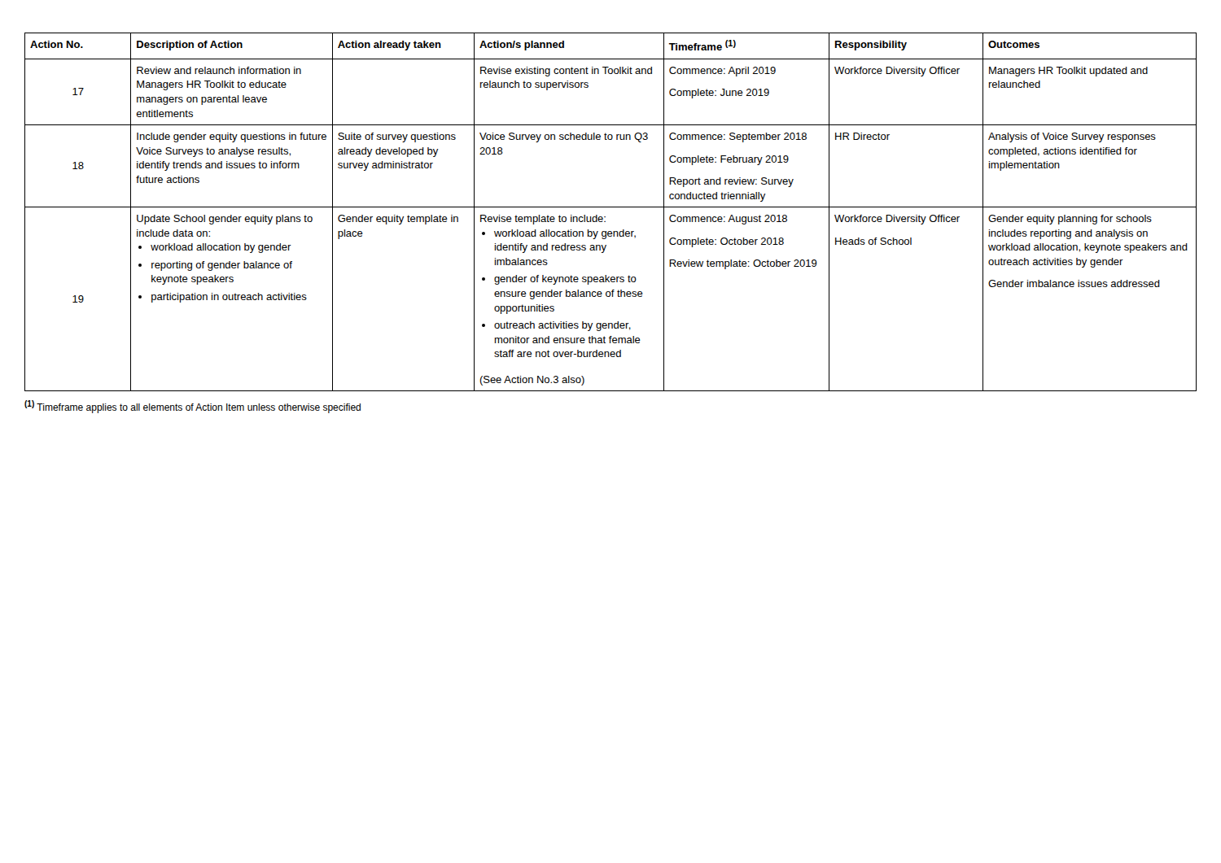| Action No. | Description of Action | Action already taken | Action/s planned | Timeframe (1) | Responsibility | Outcomes |
| --- | --- | --- | --- | --- | --- | --- |
| 17 | Review and relaunch information in Managers HR Toolkit to educate managers on parental leave entitlements | | Revise existing content in Toolkit and relaunch to supervisors | Commence: April 2019 Complete: June 2019 | Workforce Diversity Officer | Managers HR Toolkit updated and relaunched |
| 18 | Include gender equity questions in future Voice Surveys to analyse results, identify trends and issues to inform future actions | Suite of survey questions already developed by survey administrator | Voice Survey on schedule to run Q3 2018 | Commence: September 2018 Complete: February 2019 Report and review: Survey conducted triennially | HR Director | Analysis of Voice Survey responses completed, actions identified for implementation |
| 19 | Update School gender equity plans to include data on: workload allocation by gender reporting of gender balance of keynote speakers participation in outreach activities | Gender equity template in place | Revise template to include: workload allocation by gender, identify and redress any imbalances gender of keynote speakers to ensure gender balance of these opportunities outreach activities by gender, monitor and ensure that female staff are not over-burdened (See Action No.3 also) | Commence: August 2018 Complete: October 2018 Review template: October 2019 | Workforce Diversity Officer Heads of School | Gender equity planning for schools includes reporting and analysis on workload allocation, keynote speakers and outreach activities by gender Gender imbalance issues addressed |
(1) Timeframe applies to all elements of Action Item unless otherwise specified